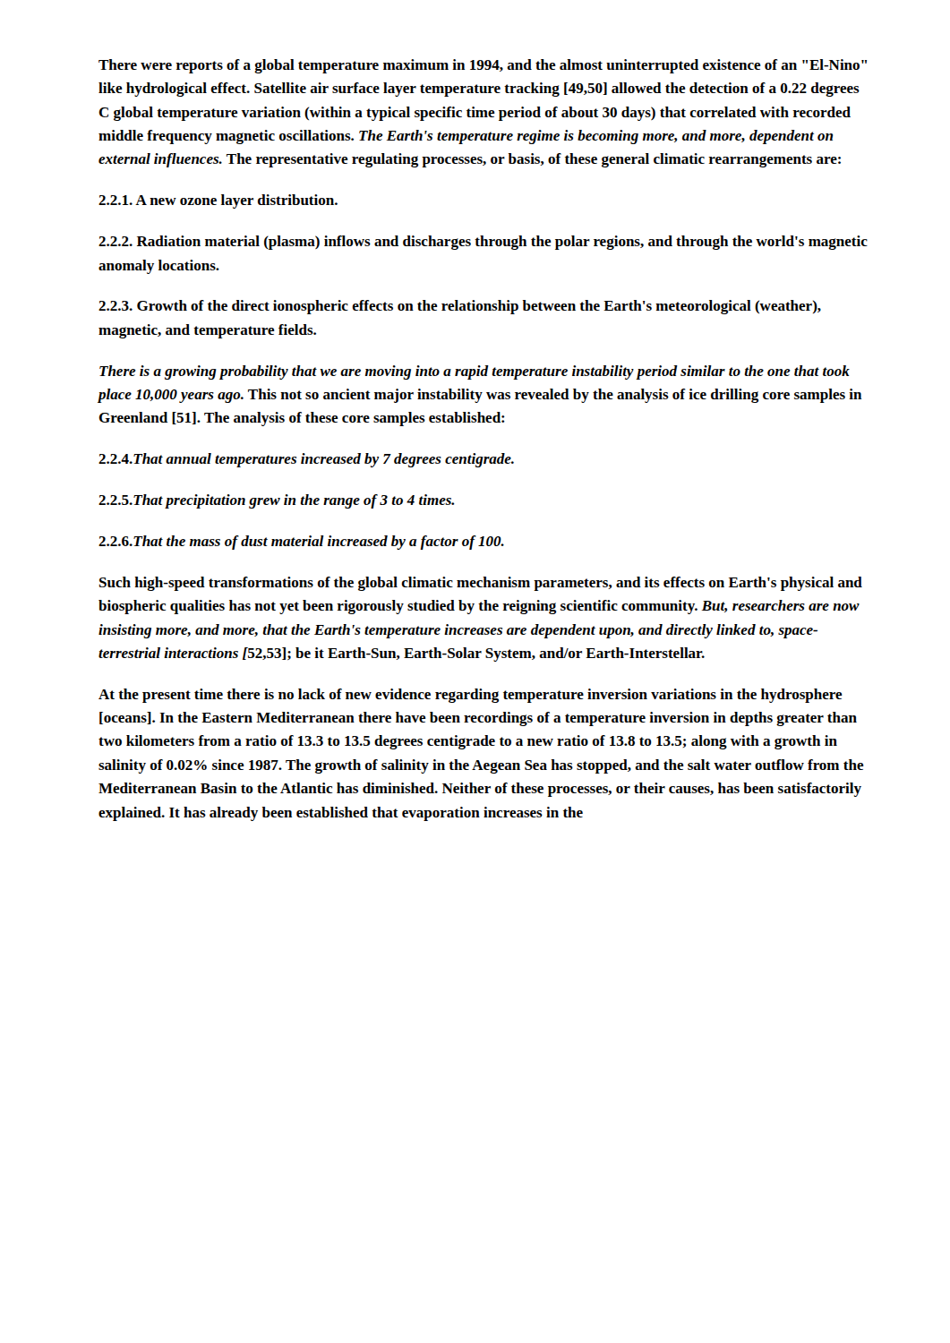There were reports of a global temperature maximum in 1994, and the almost uninterrupted existence of an "El-Nino" like hydrological effect. Satellite air surface layer temperature tracking [49,50] allowed the detection of a 0.22 degrees C global temperature variation (within a typical specific time period of about 30 days) that correlated with recorded middle frequency magnetic oscillations. The Earth's temperature regime is becoming more, and more, dependent on external influences. The representative regulating processes, or basis, of these general climatic rearrangements are:
2.2.1. A new ozone layer distribution.
2.2.2. Radiation material (plasma) inflows and discharges through the polar regions, and through the world's magnetic anomaly locations.
2.2.3. Growth of the direct ionospheric effects on the relationship between the Earth's meteorological (weather), magnetic, and temperature fields.
There is a growing probability that we are moving into a rapid temperature instability period similar to the one that took place 10,000 years ago. This not so ancient major instability was revealed by the analysis of ice drilling core samples in Greenland [51]. The analysis of these core samples established:
2.2.4.That annual temperatures increased by 7 degrees centigrade.
2.2.5.That precipitation grew in the range of 3 to 4 times.
2.2.6.That the mass of dust material increased by a factor of 100.
Such high-speed transformations of the global climatic mechanism parameters, and its effects on Earth's physical and biospheric qualities has not yet been rigorously studied by the reigning scientific community. But, researchers are now insisting more, and more, that the Earth's temperature increases are dependent upon, and directly linked to, space-terrestrial interactions [52,53]; be it Earth-Sun, Earth-Solar System, and/or Earth-Interstellar.
At the present time there is no lack of new evidence regarding temperature inversion variations in the hydrosphere [oceans]. In the Eastern Mediterranean there have been recordings of a temperature inversion in depths greater than two kilometers from a ratio of 13.3 to 13.5 degrees centigrade to a new ratio of 13.8 to 13.5; along with a growth in salinity of 0.02% since 1987. The growth of salinity in the Aegean Sea has stopped, and the salt water outflow from the Mediterranean Basin to the Atlantic has diminished. Neither of these processes, or their causes, has been satisfactorily explained. It has already been established that evaporation increases in the